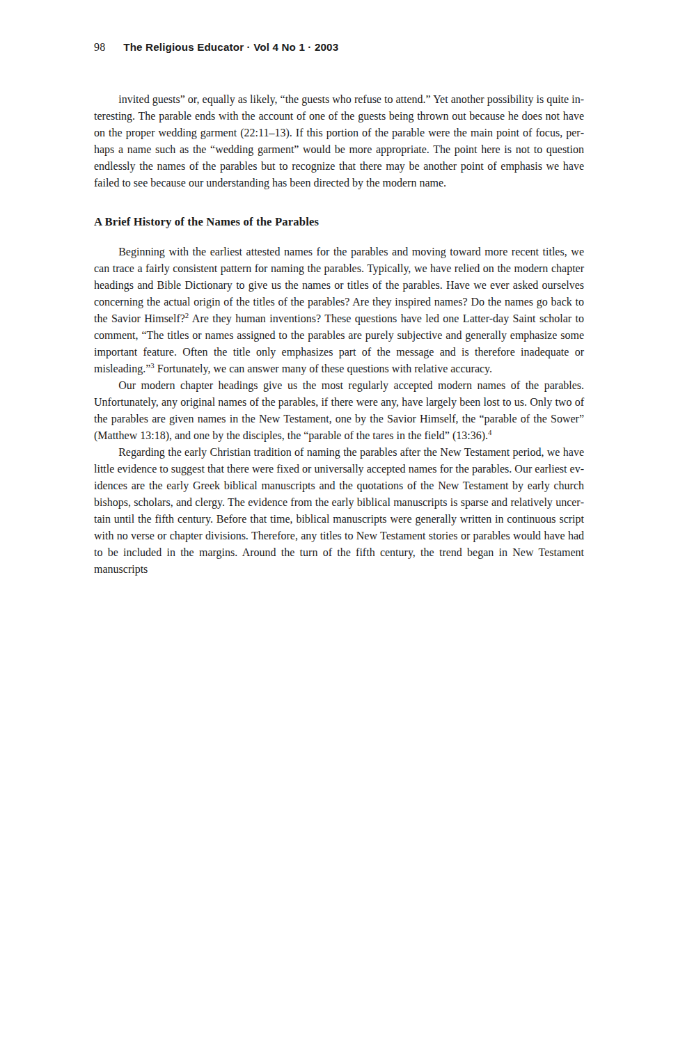98 The Religious Educator · Vol 4 No 1 · 2003
invited guests” or, equally as likely, “the guests who refuse to attend.” Yet another possibility is quite interesting. The parable ends with the account of one of the guests being thrown out because he does not have on the proper wedding garment (22:11–13). If this portion of the parable were the main point of focus, perhaps a name such as the “wedding garment” would be more appropriate. The point here is not to question endlessly the names of the parables but to recognize that there may be another point of emphasis we have failed to see because our understanding has been directed by the modern name.
A Brief History of the Names of the Parables
Beginning with the earliest attested names for the parables and moving toward more recent titles, we can trace a fairly consistent pattern for naming the parables. Typically, we have relied on the modern chapter headings and Bible Dictionary to give us the names or titles of the parables. Have we ever asked ourselves concerning the actual origin of the titles of the parables? Are they inspired names? Do the names go back to the Savior Himself?2 Are they human inventions? These questions have led one Latter-day Saint scholar to comment, “The titles or names assigned to the parables are purely subjective and generally emphasize some important feature. Often the title only emphasizes part of the message and is therefore inadequate or misleading.”3 Fortunately, we can answer many of these questions with relative accuracy.
Our modern chapter headings give us the most regularly accepted modern names of the parables. Unfortunately, any original names of the parables, if there were any, have largely been lost to us. Only two of the parables are given names in the New Testament, one by the Savior Himself, the “parable of the Sower” (Matthew 13:18), and one by the disciples, the “parable of the tares in the field” (13:36).4
Regarding the early Christian tradition of naming the parables after the New Testament period, we have little evidence to suggest that there were fixed or universally accepted names for the parables. Our earliest evidences are the early Greek biblical manuscripts and the quotations of the New Testament by early church bishops, scholars, and clergy. The evidence from the early biblical manuscripts is sparse and relatively uncertain until the fifth century. Before that time, biblical manuscripts were generally written in continuous script with no verse or chapter divisions. Therefore, any titles to New Testament stories or parables would have had to be included in the margins. Around the turn of the fifth century, the trend began in New Testament manuscripts